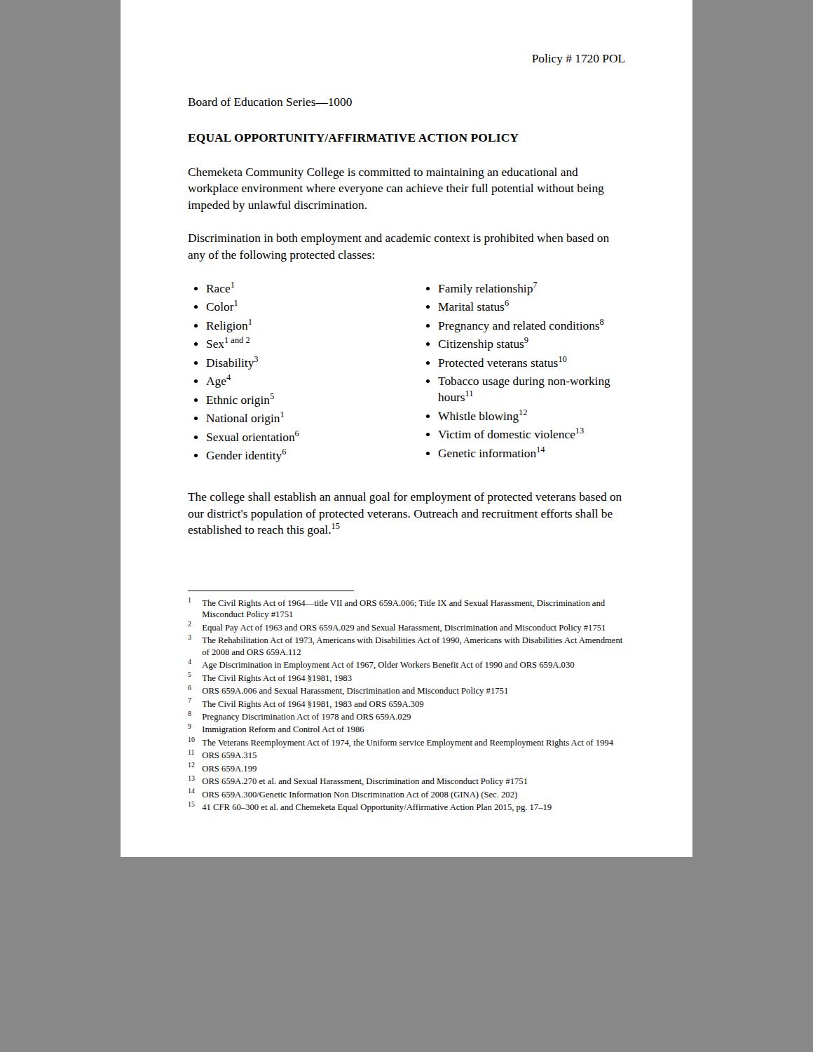Policy # 1720 POL
Board of Education Series—1000
Equal Opportunity/Affirmative Action Policy
Chemeketa Community College is committed to maintaining an educational and workplace environment where everyone can achieve their full potential without being impeded by unlawful discrimination.
Discrimination in both employment and academic context is prohibited when based on any of the following protected classes:
Race1
Color1
Religion1
Sex1 and 2
Disability3
Age4
Ethnic origin5
National origin1
Sexual orientation6
Gender identity6
Family relationship7
Marital status6
Pregnancy and related conditions8
Citizenship status9
Protected veterans status10
Tobacco usage during non-working hours11
Whistle blowing12
Victim of domestic violence13
Genetic information14
The college shall establish an annual goal for employment of protected veterans based on our district's population of protected veterans. Outreach and recruitment efforts shall be established to reach this goal.15
The Civil Rights Act of 1964—title VII and ORS 659A.006; Title IX and Sexual Harassment, Discrimination and Misconduct Policy #1751
Equal Pay Act of 1963 and ORS 659A.029 and Sexual Harassment, Discrimination and Misconduct Policy #1751
The Rehabilitation Act of 1973, Americans with Disabilities Act of 1990, Americans with Disabilities Act Amendment of 2008 and ORS 659A.112
Age Discrimination in Employment Act of 1967, Older Workers Benefit Act of 1990 and ORS 659A.030
The Civil Rights Act of 1964 §1981, 1983
ORS 659A.006 and Sexual Harassment, Discrimination and Misconduct Policy #1751
The Civil Rights Act of 1964 §1981, 1983 and ORS 659A.309
Pregnancy Discrimination Act of 1978 and ORS 659A.029
Immigration Reform and Control Act of 1986
The Veterans Reemployment Act of 1974, the Uniform service Employment and Reemployment Rights Act of 1994
ORS 659A.315
ORS 659A.199
ORS 659A.270 et al. and Sexual Harassment, Discrimination and Misconduct Policy #1751
ORS 659A.300/Genetic Information Non Discrimination Act of 2008 (GINA) (Sec. 202)
41 CFR 60–300 et al. and Chemeketa Equal Opportunity/Affirmative Action Plan 2015, pg. 17–19